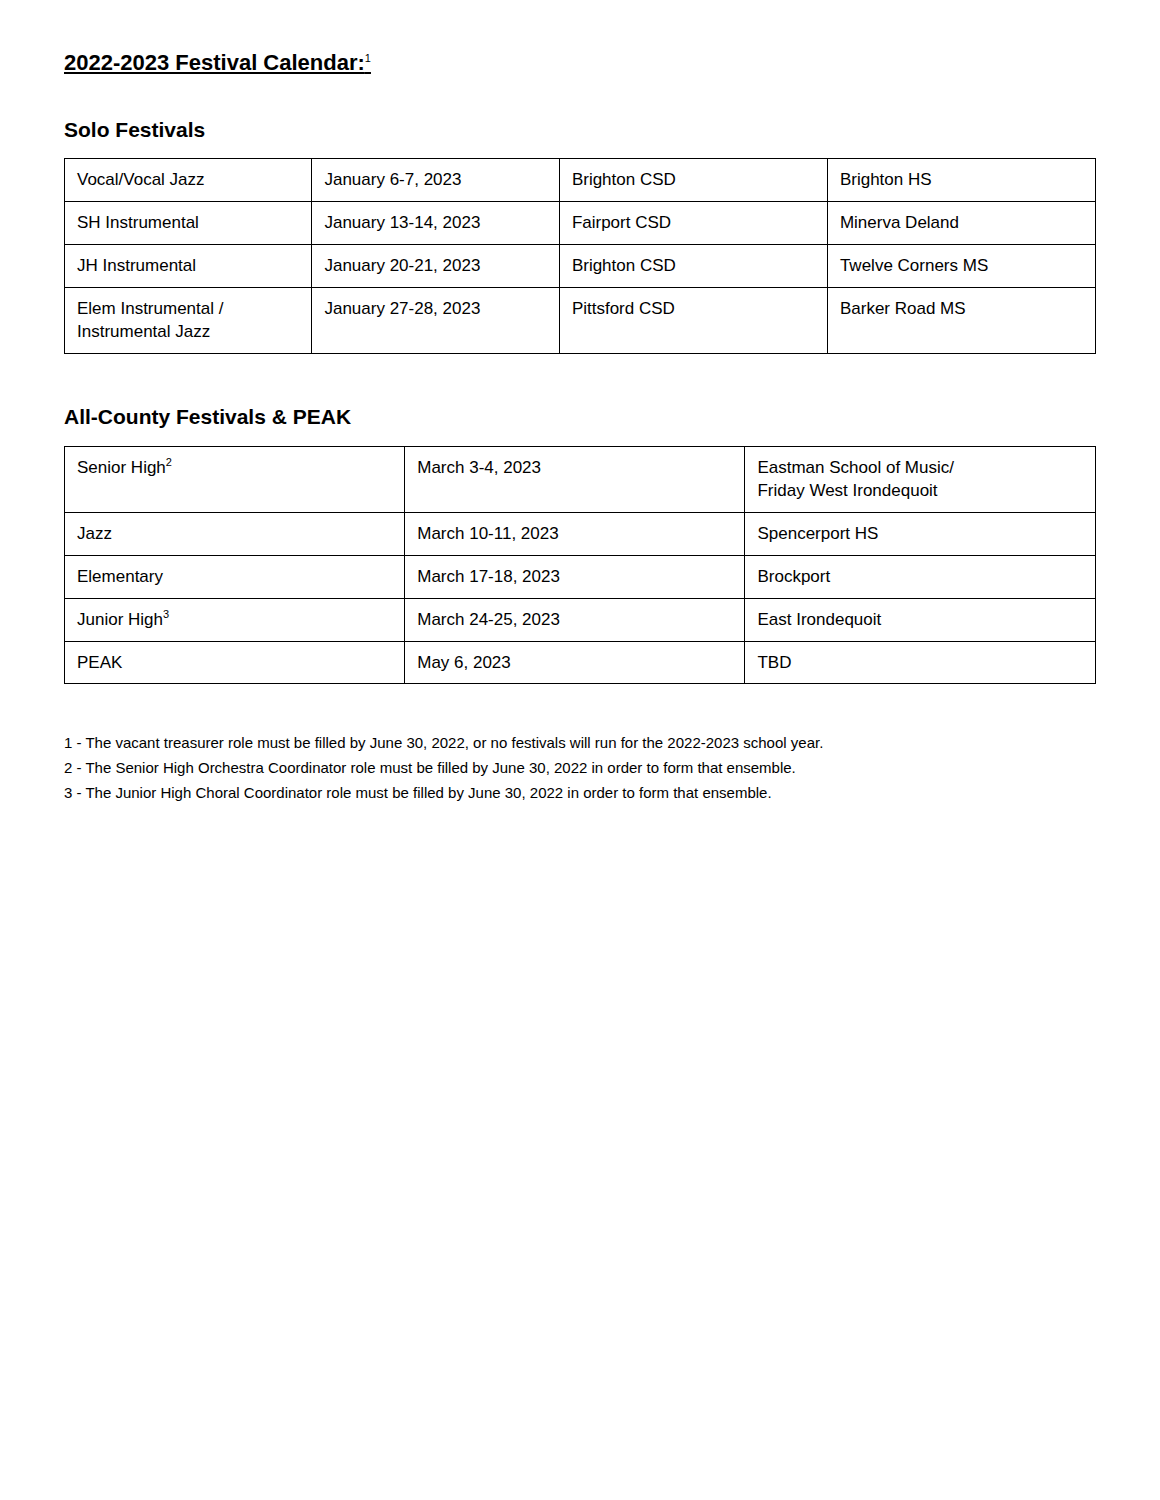2022-2023 Festival Calendar:1
Solo Festivals
| Vocal/Vocal Jazz | January 6-7, 2023 | Brighton CSD | Brighton HS |
| SH Instrumental | January 13-14, 2023 | Fairport CSD | Minerva Deland |
| JH Instrumental | January 20-21, 2023 | Brighton CSD | Twelve Corners MS |
| Elem Instrumental / Instrumental Jazz | January 27-28, 2023 | Pittsford CSD | Barker Road MS |
All-County Festivals & PEAK
| Senior High 2 | March 3-4, 2023 | Eastman School of Music/ Friday West Irondequoit |
| Jazz | March 10-11, 2023 | Spencerport HS |
| Elementary | March 17-18, 2023 | Brockport |
| Junior High 3 | March 24-25, 2023 | East Irondequoit |
| PEAK | May 6, 2023 | TBD |
1 - The vacant treasurer role must be filled by June 30, 2022, or no festivals will run for the 2022-2023 school year.
2 - The Senior High Orchestra Coordinator role must be filled by June 30, 2022 in order to form that ensemble.
3 - The Junior High Choral Coordinator role must be filled by June 30, 2022 in order to form that ensemble.